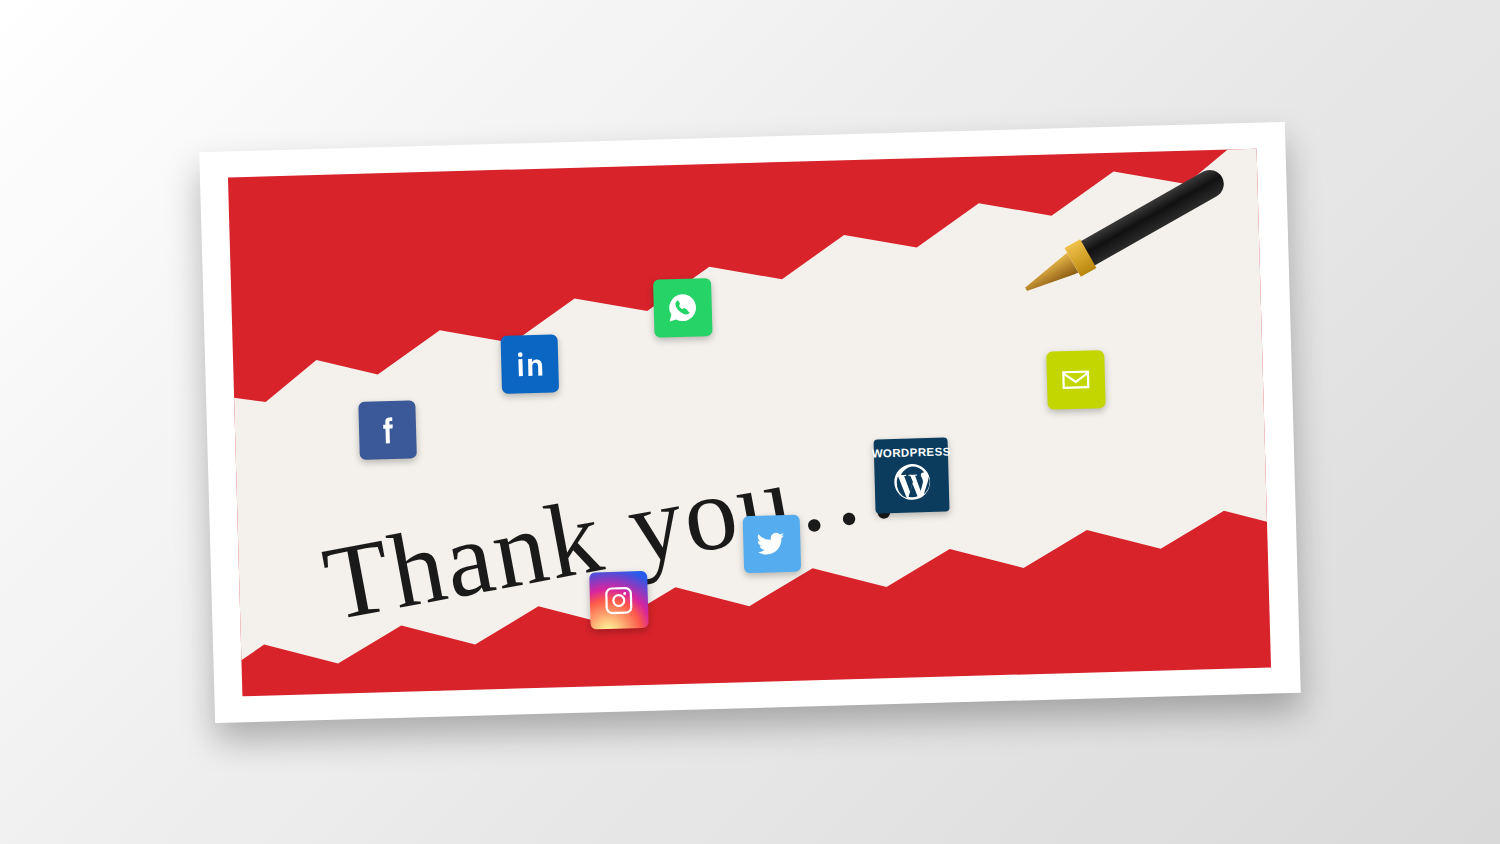Thank you
Thank you…
WORDPRESS
A torn white paper strip on a red background with the handwritten words “Thank you…” and a fountain pen, surrounded by social media icons: Facebook, LinkedIn, WhatsApp, Email, WordPress, Twitter and Instagram.